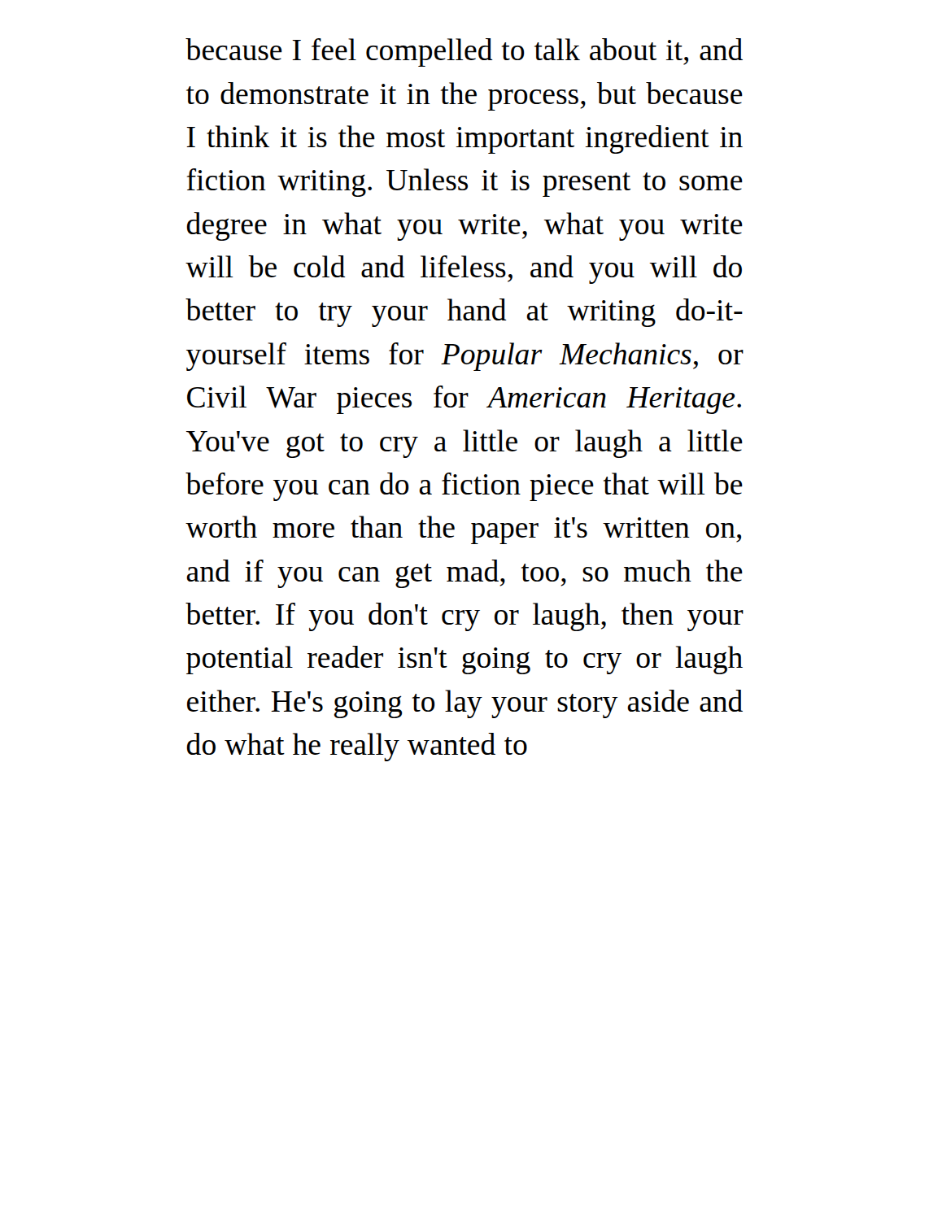because I feel compelled to talk about it, and to demonstrate it in the process, but because I think it is the most important ingredient in fiction writing. Unless it is present to some degree in what you write, what you write will be cold and lifeless, and you will do better to try your hand at writing do-it-yourself items for Popular Mechanics, or Civil War pieces for American Heritage. You've got to cry a little or laugh a little before you can do a fiction piece that will be worth more than the paper it's written on, and if you can get mad, too, so much the better. If you don't cry or laugh, then your potential reader isn't going to cry or laugh either. He's going to lay your story aside and do what he really wanted to